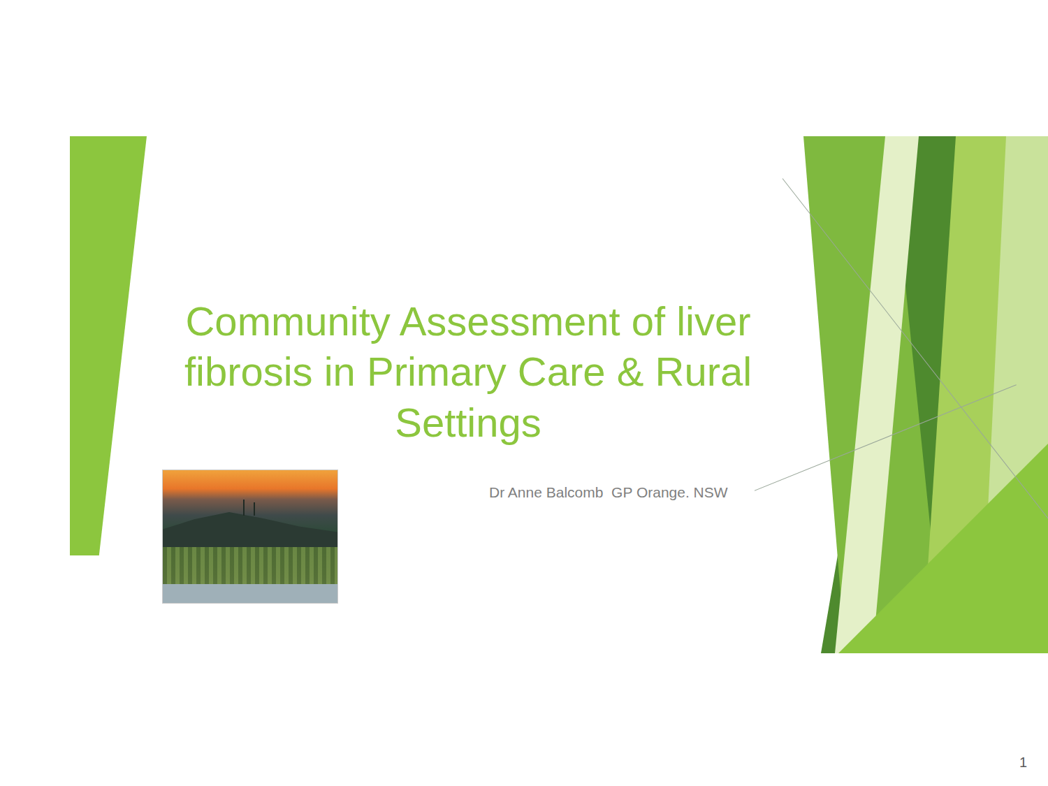Community Assessment of liver fibrosis in Primary Care & Rural Settings
Dr Anne Balcomb GP Orange. NSW
1